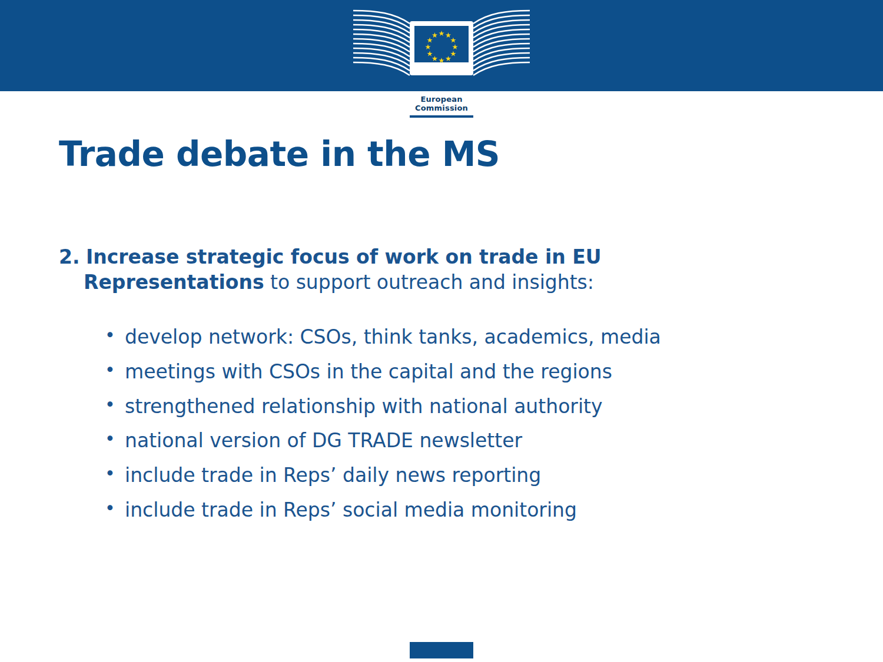European
Commission
Trade debate in the MS
2. Increase strategic focus of work on trade in EU Representations to support outreach and insights:
develop network: CSOs, think tanks, academics, media
meetings with CSOs in the capital and the regions
strengthened relationship with national authority
national version of DG TRADE newsletter
include trade in Reps’ daily news reporting
include trade in Reps’ social media monitoring